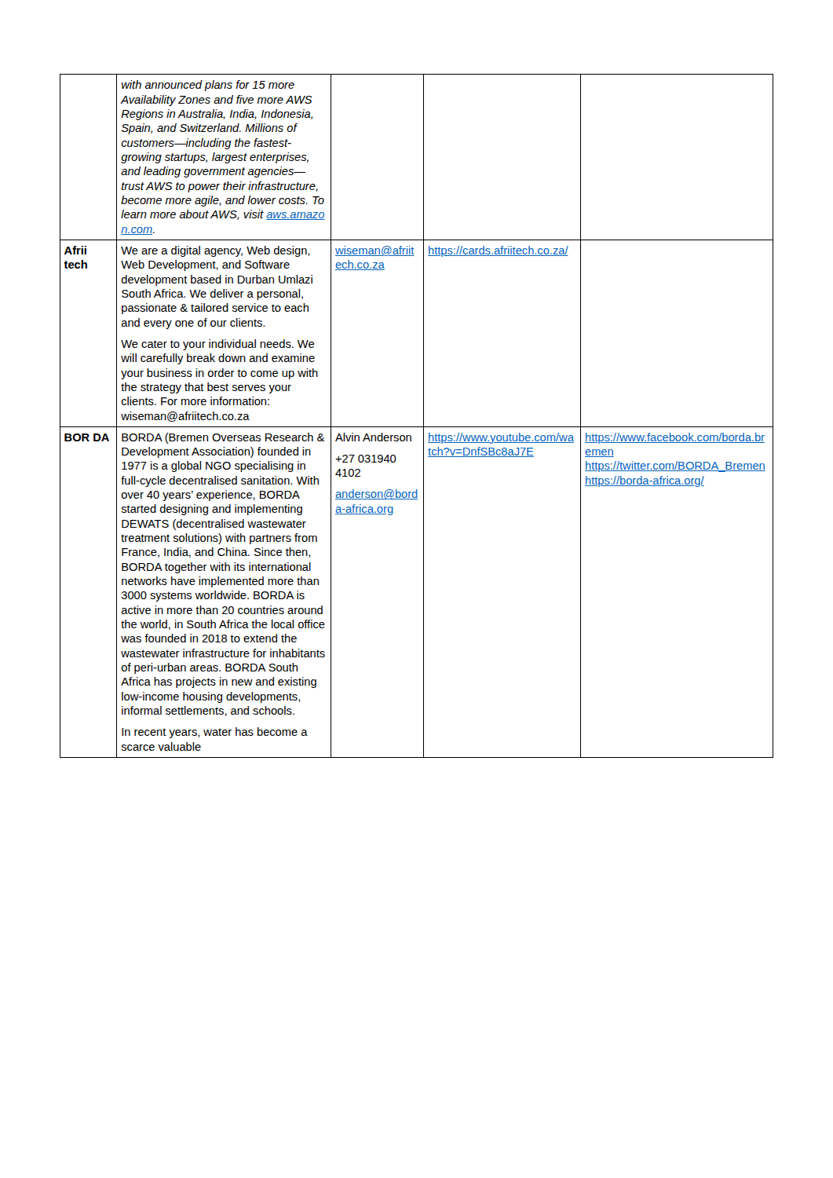| | with announced plans for 15 more Availability Zones and five more AWS Regions in Australia, India, Indonesia, Spain, and Switzerland. Millions of customers—including the fastest-growing startups, largest enterprises, and leading government agencies—trust AWS to power their infrastructure, become more agile, and lower costs. To learn more about AWS, visit aws.amazon.com . | | | |
| Afrii tech | We are a digital agency, Web design, Web Development, and Software development based in Durban Umlazi South Africa. We deliver a personal, passionate & tailored service to each and every one of our clients. We cater to your individual needs. We will carefully break down and examine your business in order to come up with the strategy that best serves your clients. For more information: wiseman@afriitech.co.za | wiseman@afriitech.co.za | https://cards.afriitech.co.za/ | |
| BOR DA | BORDA (Bremen Overseas Research & Development Association) founded in 1977 is a global NGO specialising in full-cycle decentralised sanitation. With over 40 years’ experience, BORDA started designing and implementing DEWATS (decentralised wastewater treatment solutions) with partners from France, India, and China. Since then, BORDA together with its international networks have implemented more than 3000 systems worldwide. BORDA is active in more than 20 countries around the world, in South Africa the local office was founded in 2018 to extend the wastewater infrastructure for inhabitants of peri-urban areas. BORDA South Africa has projects in new and existing low-income housing developments, informal settlements, and schools. In recent years, water has become a scarce valuable | Alvin Anderson +27 031940 4102 anderson@borda-africa.org | https://www.youtube.com/watch?v=DnfSBc8aJ7E | https://www.facebook.com/borda.bremen https://twitter.com/BORDA_Bremen https://borda-africa.org/ |